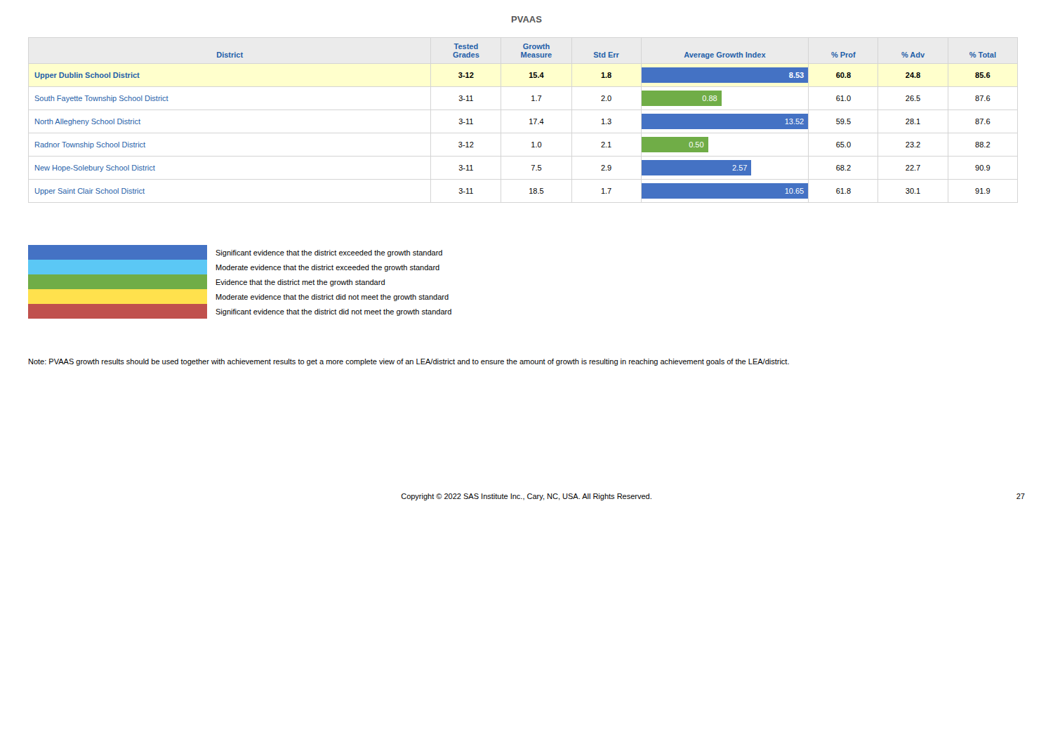PVAAS
| District | Tested Grades | Growth Measure | Std Err | Average Growth Index | % Prof | % Adv | % Total |
| --- | --- | --- | --- | --- | --- | --- | --- |
| Upper Dublin School District | 3-12 | 15.4 | 1.8 | 8.53 | 60.8 | 24.8 | 85.6 |
| South Fayette Township School District | 3-11 | 1.7 | 2.0 | 0.88 | 61.0 | 26.5 | 87.6 |
| North Allegheny School District | 3-11 | 17.4 | 1.3 | 13.52 | 59.5 | 28.1 | 87.6 |
| Radnor Township School District | 3-12 | 1.0 | 2.1 | 0.50 | 65.0 | 23.2 | 88.2 |
| New Hope-Solebury School District | 3-11 | 7.5 | 2.9 | 2.57 | 68.2 | 22.7 | 90.9 |
| Upper Saint Clair School District | 3-11 | 18.5 | 1.7 | 10.65 | 61.8 | 30.1 | 91.9 |
Significant evidence that the district exceeded the growth standard
Moderate evidence that the district exceeded the growth standard
Evidence that the district met the growth standard
Moderate evidence that the district did not meet the growth standard
Significant evidence that the district did not meet the growth standard
Note: PVAAS growth results should be used together with achievement results to get a more complete view of an LEA/district and to ensure the amount of growth is resulting in reaching achievement goals of the LEA/district.
Copyright © 2022 SAS Institute Inc., Cary, NC, USA. All Rights Reserved. 27